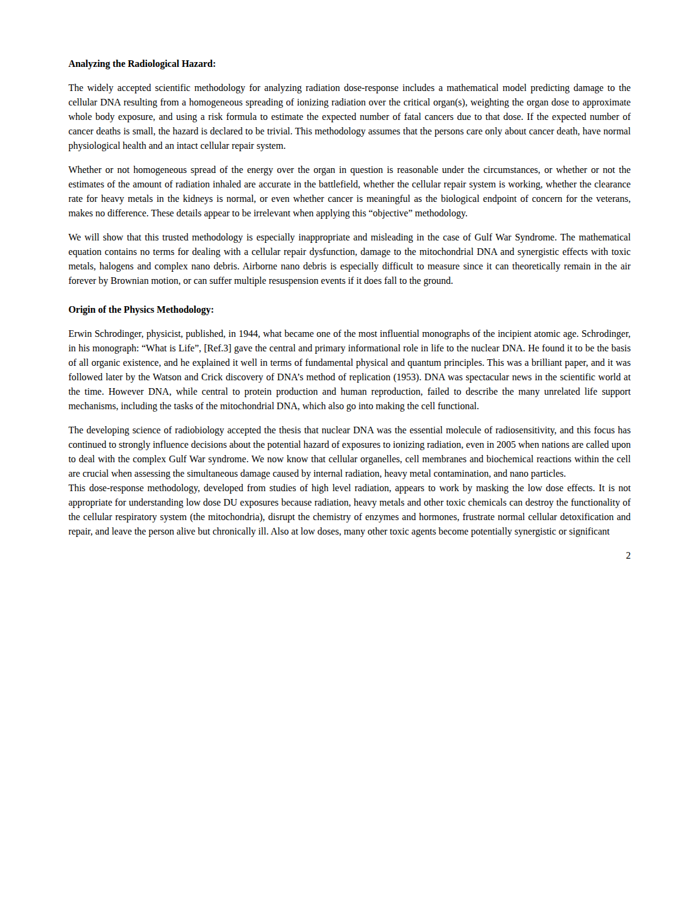Analyzing the Radiological Hazard:
The widely accepted scientific methodology for analyzing radiation dose-response includes a mathematical model predicting damage to the cellular DNA resulting from a homogeneous spreading of ionizing radiation over the critical organ(s), weighting the organ dose to approximate whole body exposure, and using a risk formula to estimate the expected number of fatal cancers due to that dose. If the expected number of cancer deaths is small, the hazard is declared to be trivial. This methodology assumes that the persons care only about cancer death, have normal physiological health and an intact cellular repair system.
Whether or not homogeneous spread of the energy over the organ in question is reasonable under the circumstances, or whether or not the estimates of the amount of radiation inhaled are accurate in the battlefield, whether the cellular repair system is working, whether the clearance rate for heavy metals in the kidneys is normal, or even whether cancer is meaningful as the biological endpoint of concern for the veterans, makes no difference. These details appear to be irrelevant when applying this “objective” methodology.
We will show that this trusted methodology is especially inappropriate and misleading in the case of Gulf War Syndrome. The mathematical equation contains no terms for dealing with a cellular repair dysfunction, damage to the mitochondrial DNA and synergistic effects with toxic metals, halogens and complex nano debris. Airborne nano debris is especially difficult to measure since it can theoretically remain in the air forever by Brownian motion, or can suffer multiple resuspension events if it does fall to the ground.
Origin of the Physics Methodology:
Erwin Schrodinger, physicist, published, in 1944, what became one of the most influential monographs of the incipient atomic age. Schrodinger, in his monograph: “What is Life”, [Ref.3] gave the central and primary informational role in life to the nuclear DNA. He found it to be the basis of all organic existence, and he explained it well in terms of fundamental physical and quantum principles. This was a brilliant paper, and it was followed later by the Watson and Crick discovery of DNA’s method of replication (1953). DNA was spectacular news in the scientific world at the time. However DNA, while central to protein production and human reproduction, failed to describe the many unrelated life support mechanisms, including the tasks of the mitochondrial DNA, which also go into making the cell functional.
The developing science of radiobiology accepted the thesis that nuclear DNA was the essential molecule of radiosensitivity, and this focus has continued to strongly influence decisions about the potential hazard of exposures to ionizing radiation, even in 2005 when nations are called upon to deal with the complex Gulf War syndrome. We now know that cellular organelles, cell membranes and biochemical reactions within the cell are crucial when assessing the simultaneous damage caused by internal radiation, heavy metal contamination, and nano particles.
This dose-response methodology, developed from studies of high level radiation, appears to work by masking the low dose effects. It is not appropriate for understanding low dose DU exposures because radiation, heavy metals and other toxic chemicals can destroy the functionality of the cellular respiratory system (the mitochondria), disrupt the chemistry of enzymes and hormones, frustrate normal cellular detoxification and repair, and leave the person alive but chronically ill. Also at low doses, many other toxic agents become potentially synergistic or significant
2